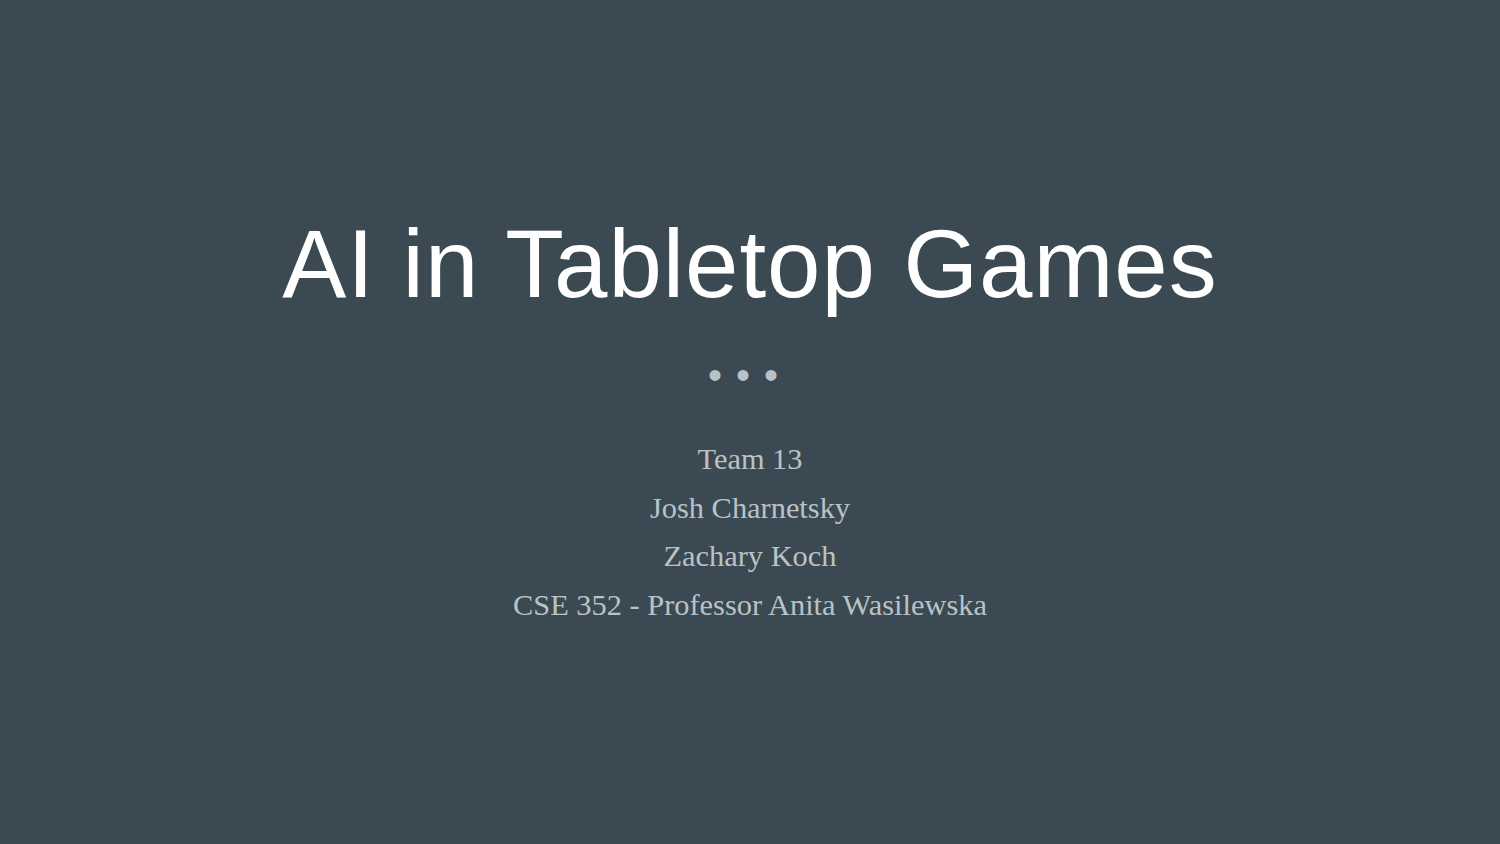AI in Tabletop Games
•••
Team 13 Josh Charnetsky Zachary Koch CSE 352 - Professor Anita Wasilewska